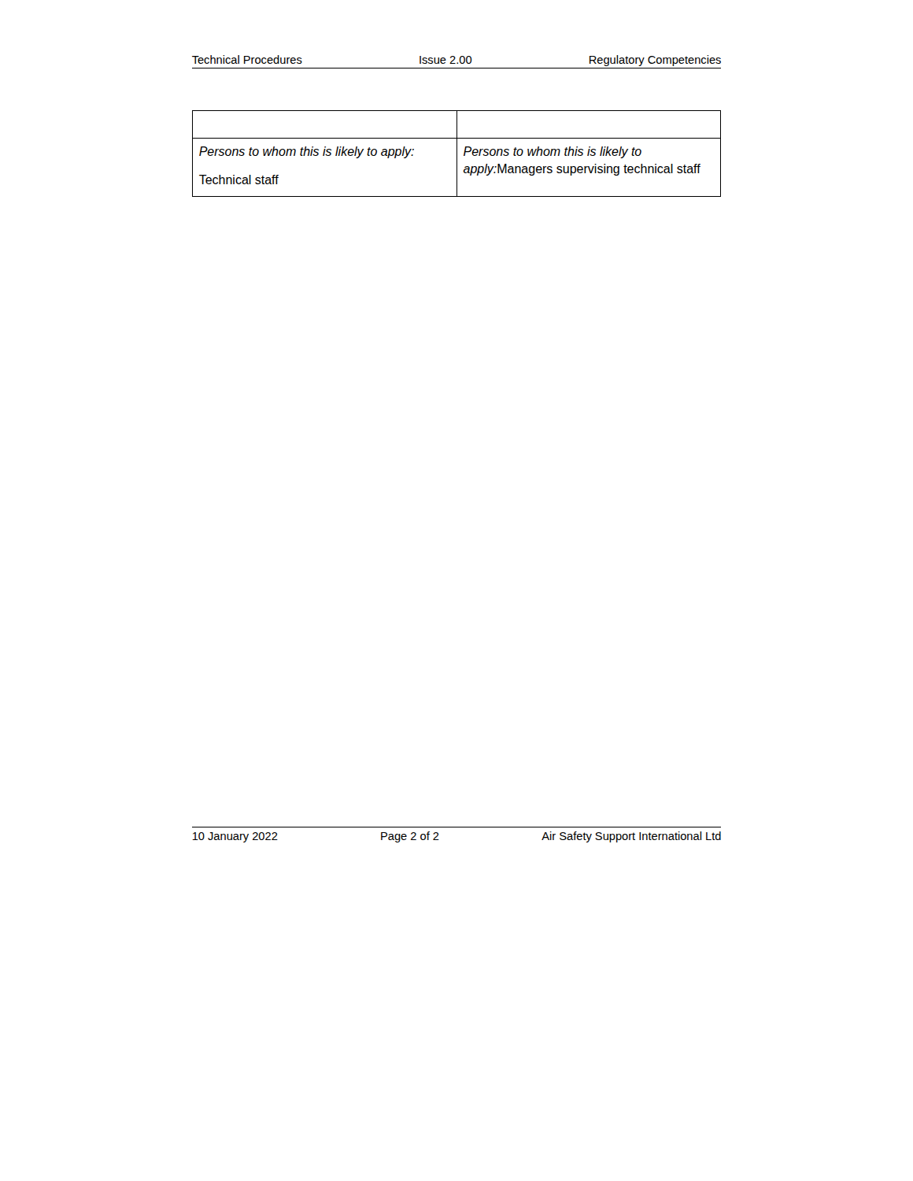Technical Procedures
Issue 2.00
Regulatory Competencies
| Persons to whom this is likely to apply: Technical staff | Persons to whom this is likely to apply: Managers supervising technical staff |
10 January 2022
Page 2 of 2
Air Safety Support International Ltd